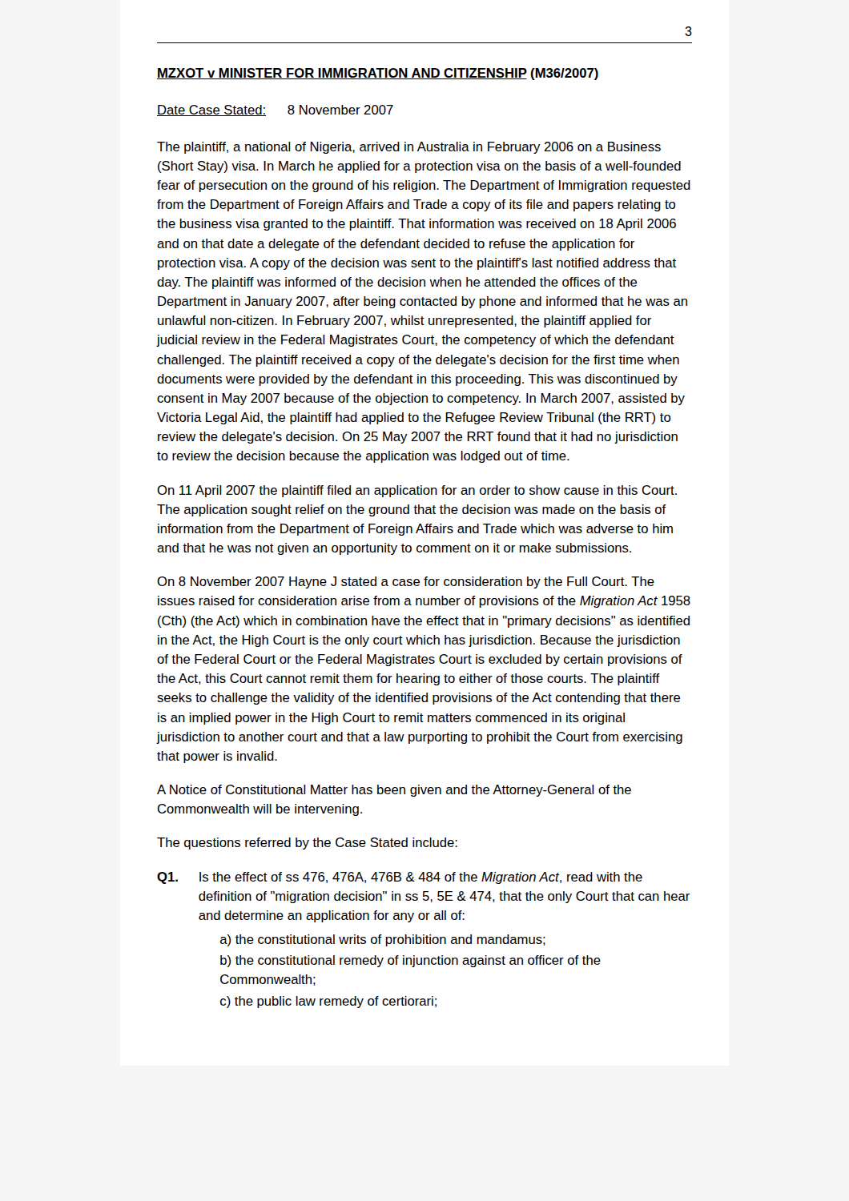3
MZXOT v MINISTER FOR IMMIGRATION AND CITIZENSHIP (M36/2007)
Date Case Stated: 8 November 2007
The plaintiff, a national of Nigeria, arrived in Australia in February 2006 on a Business (Short Stay) visa. In March he applied for a protection visa on the basis of a well-founded fear of persecution on the ground of his religion. The Department of Immigration requested from the Department of Foreign Affairs and Trade a copy of its file and papers relating to the business visa granted to the plaintiff. That information was received on 18 April 2006 and on that date a delegate of the defendant decided to refuse the application for protection visa. A copy of the decision was sent to the plaintiff's last notified address that day. The plaintiff was informed of the decision when he attended the offices of the Department in January 2007, after being contacted by phone and informed that he was an unlawful non-citizen. In February 2007, whilst unrepresented, the plaintiff applied for judicial review in the Federal Magistrates Court, the competency of which the defendant challenged. The plaintiff received a copy of the delegate's decision for the first time when documents were provided by the defendant in this proceeding. This was discontinued by consent in May 2007 because of the objection to competency. In March 2007, assisted by Victoria Legal Aid, the plaintiff had applied to the Refugee Review Tribunal (the RRT) to review the delegate's decision. On 25 May 2007 the RRT found that it had no jurisdiction to review the decision because the application was lodged out of time.
On 11 April 2007 the plaintiff filed an application for an order to show cause in this Court. The application sought relief on the ground that the decision was made on the basis of information from the Department of Foreign Affairs and Trade which was adverse to him and that he was not given an opportunity to comment on it or make submissions.
On 8 November 2007 Hayne J stated a case for consideration by the Full Court. The issues raised for consideration arise from a number of provisions of the Migration Act 1958 (Cth) (the Act) which in combination have the effect that in "primary decisions" as identified in the Act, the High Court is the only court which has jurisdiction. Because the jurisdiction of the Federal Court or the Federal Magistrates Court is excluded by certain provisions of the Act, this Court cannot remit them for hearing to either of those courts. The plaintiff seeks to challenge the validity of the identified provisions of the Act contending that there is an implied power in the High Court to remit matters commenced in its original jurisdiction to another court and that a law purporting to prohibit the Court from exercising that power is invalid.
A Notice of Constitutional Matter has been given and the Attorney-General of the Commonwealth will be intervening.
The questions referred by the Case Stated include:
Q1.
Is the effect of ss 476, 476A, 476B & 484 of the Migration Act, read with the definition of "migration decision" in ss 5, 5E & 474, that the only Court that can hear and determine an application for any or all of:
a) the constitutional writs of prohibition and mandamus;
b) the constitutional remedy of injunction against an officer of the Commonwealth;
c) the public law remedy of certiorari;